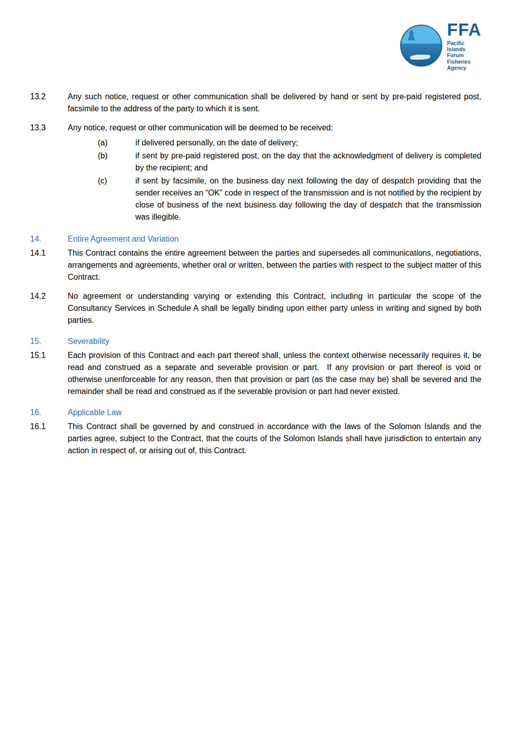FFA
Pacific
Islands
Forum
Fisheries
Agency
13.2
Any such notice, request or other communication shall be delivered by hand or sent by pre-paid registered post, facsimile to the address of the party to which it is sent.
13.3
Any notice, request or other communication will be deemed to be received:
(a)
if delivered personally, on the date of delivery;
(b)
if sent by pre-paid registered post, on the day that the acknowledgment of delivery is completed by the recipient; and
(c)
if sent by facsimile, on the business day next following the day of despatch providing that the sender receives an “OK” code in respect of the transmission and is not notified by the recipient by close of business of the next business day following the day of despatch that the transmission was illegible.
14.
Entire Agreement and Variation
14.1
This Contract contains the entire agreement between the parties and supersedes all communications, negotiations, arrangements and agreements, whether oral or written, between the parties with respect to the subject matter of this Contract.
14.2
No agreement or understanding varying or extending this Contract, including in particular the scope of the Consultancy Services in Schedule A shall be legally binding upon either party unless in writing and signed by both parties.
15.
Severability
15.1
Each provision of this Contract and each part thereof shall, unless the context otherwise necessarily requires it, be read and construed as a separate and severable provision or part. If any provision or part thereof is void or otherwise unenforceable for any reason, then that provision or part (as the case may be) shall be severed and the remainder shall be read and construed as if the severable provision or part had never existed.
16.
Applicable Law
16.1
This Contract shall be governed by and construed in accordance with the laws of the Solomon Islands and the parties agree, subject to the Contract, that the courts of the Solomon Islands shall have jurisdiction to entertain any action in respect of, or arising out of, this Contract.